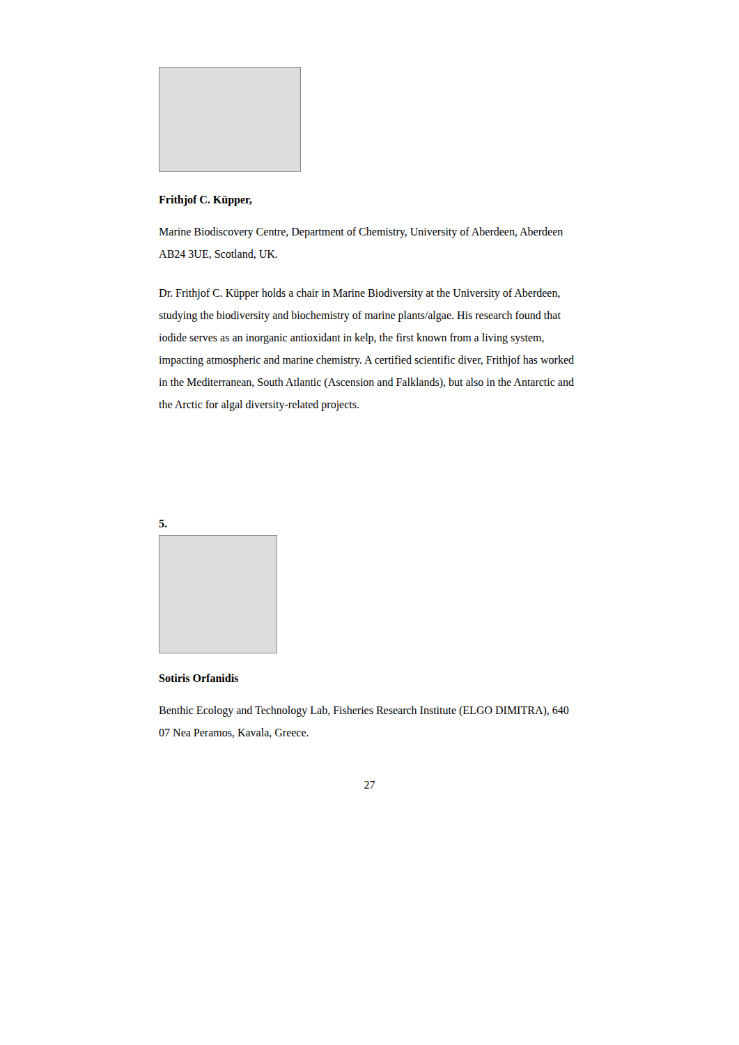Frithjof C. Küpper,
Marine Biodiscovery Centre, Department of Chemistry, University of Aberdeen, Aberdeen AB24 3UE, Scotland, UK.
Dr. Frithjof C. Küpper holds a chair in Marine Biodiversity at the University of Aberdeen, studying the biodiversity and biochemistry of marine plants/algae. His research found that iodide serves as an inorganic antioxidant in kelp, the first known from a living system, impacting atmospheric and marine chemistry. A certified scientific diver, Frithjof has worked in the Mediterranean, South Atlantic (Ascension and Falklands), but also in the Antarctic and the Arctic for algal diversity-related projects.
5.
Sotiris Orfanidis
Benthic Ecology and Technology Lab, Fisheries Research Institute (ELGO DIMITRA), 640 07 Nea Peramos, Kavala, Greece.
27